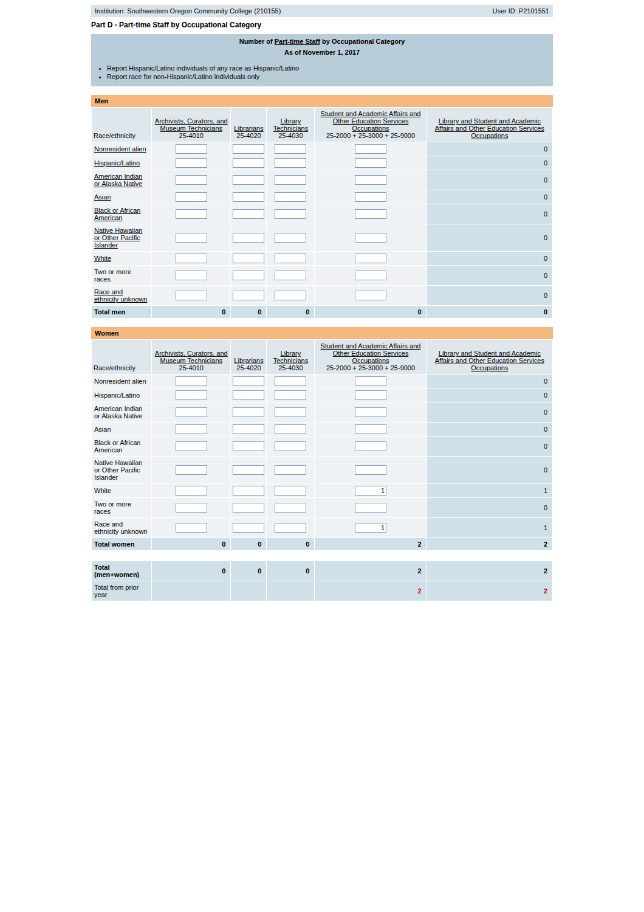Institution: Southwestern Oregon Community College (210155) User ID: P2101551
Part D - Part-time Staff by Occupational Category
Number of Part-time Staff by Occupational Category
As of November 1, 2017
Report Hispanic/Latino individuals of any race as Hispanic/Latino
Report race for non-Hispanic/Latino individuals only
Men
| Race/ethnicity | Archivists, Curators, and Museum Technicians 25-4010 | Librarians 25-4020 | Library Technicians 25-4030 | Student and Academic Affairs and Other Education Services Occupations 25-2000 + 25-3000 + 25-9000 | Library and Student and Academic Affairs and Other Education Services Occupations |
| --- | --- | --- | --- | --- | --- |
| Nonresident alien | | | | | 0 |
| Hispanic/Latino | | | | | 0 |
| American Indian or Alaska Native | | | | | 0 |
| Asian | | | | | 0 |
| Black or African American | | | | | 0 |
| Native Hawaiian or Other Pacific Islander | | | | | 0 |
| White | | | | | 0 |
| Two or more races | | | | | 0 |
| Race and ethnicity unknown | | | | | 0 |
| Total men | 0 | 0 | 0 | 0 | 0 |
Women
| Race/ethnicity | Archivists, Curators, and Museum Technicians 25-4010 | Librarians 25-4020 | Library Technicians 25-4030 | Student and Academic Affairs and Other Education Services Occupations 25-2000 + 25-3000 + 25-9000 | Library and Student and Academic Affairs and Other Education Services Occupations |
| --- | --- | --- | --- | --- | --- |
| Nonresident alien | | | | | 0 |
| Hispanic/Latino | | | | | 0 |
| American Indian or Alaska Native | | | | | 0 |
| Asian | | | | | 0 |
| Black or African American | | | | | 0 |
| Native Hawaiian or Other Pacific Islander | | | | | 0 |
| White | | | | | 1 |
| Two or more races | | | | | 0 |
| Race and ethnicity unknown | | | | | 1 |
| Total women | 0 | 0 | 0 | 2 | 2 |
| Total (men+women) | 0 | 0 | 0 | 2 | 2 |
| Total from prior year | | | | 2 | 2 |